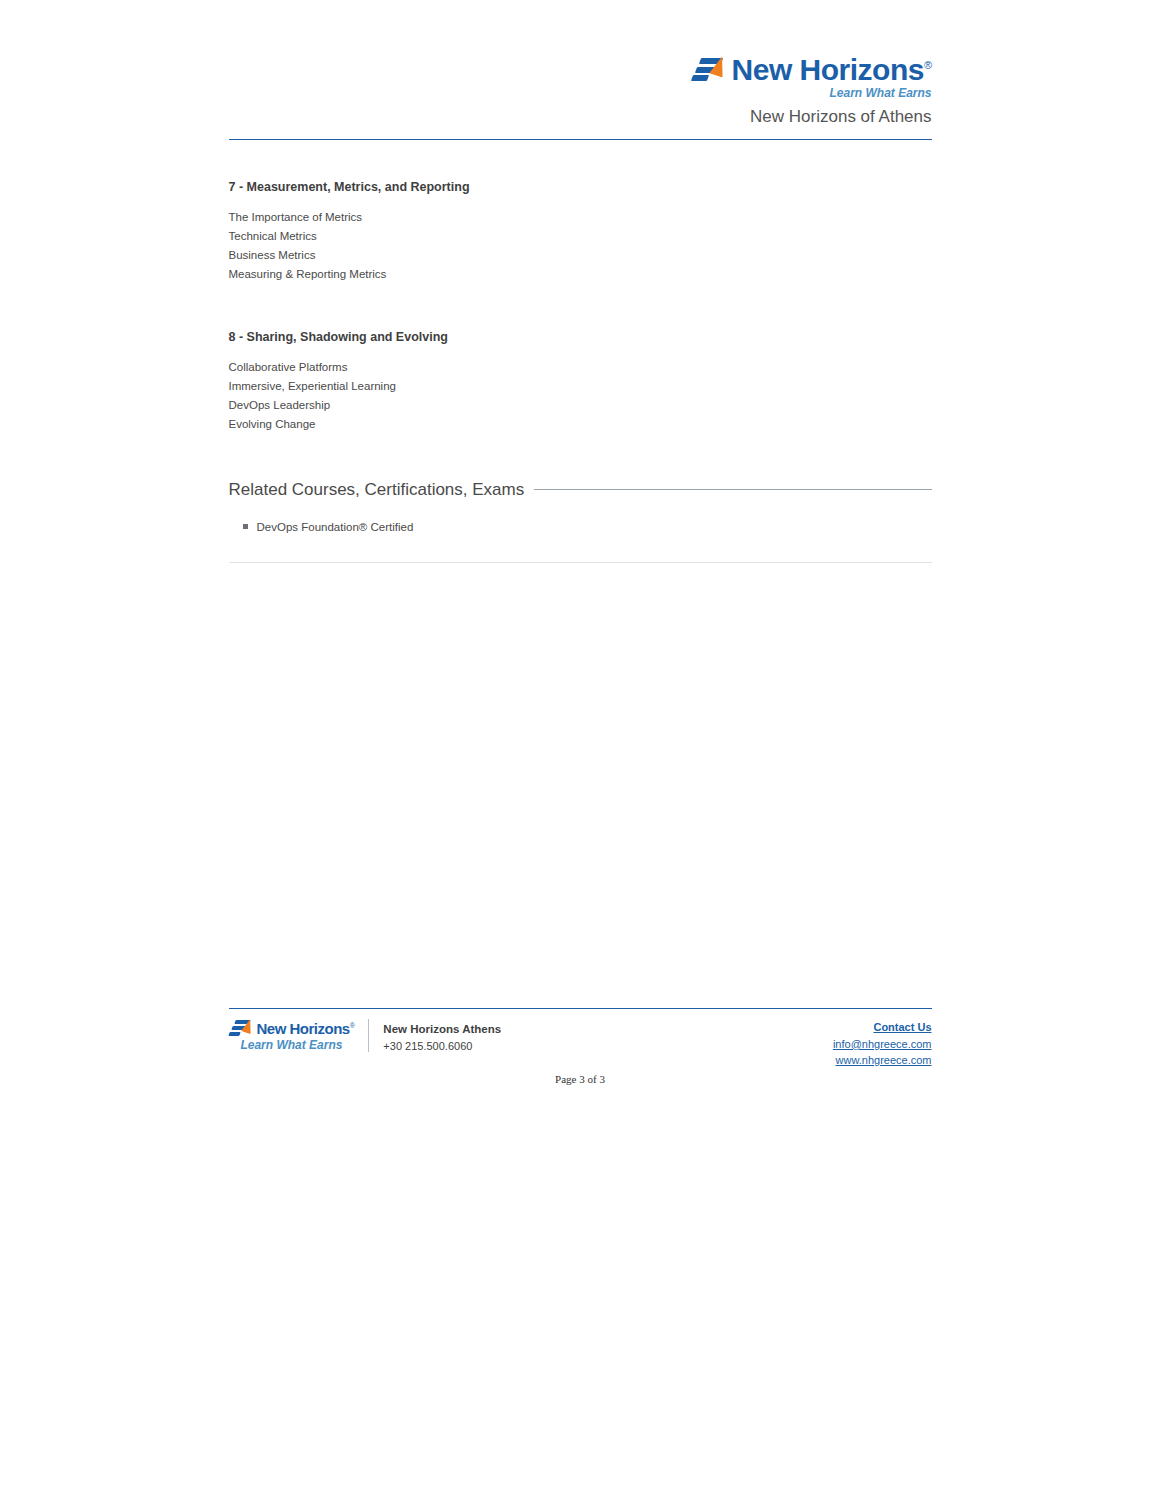New Horizons®
Learn What Earns
New Horizons of Athens
7 - Measurement, Metrics, and Reporting
The Importance of Metrics
Technical Metrics
Business Metrics
Measuring & Reporting Metrics
8 - Sharing, Shadowing and Evolving
Collaborative Platforms
Immersive, Experiential Learning
DevOps Leadership
Evolving Change
Related Courses, Certifications, Exams
DevOps Foundation® Certified
New Horizons®
Learn What Earns
New Horizons Athens
+30 215.500.6060
Contact Us
info@nhgreece.com
www.nhgreece.com
Page 3 of 3